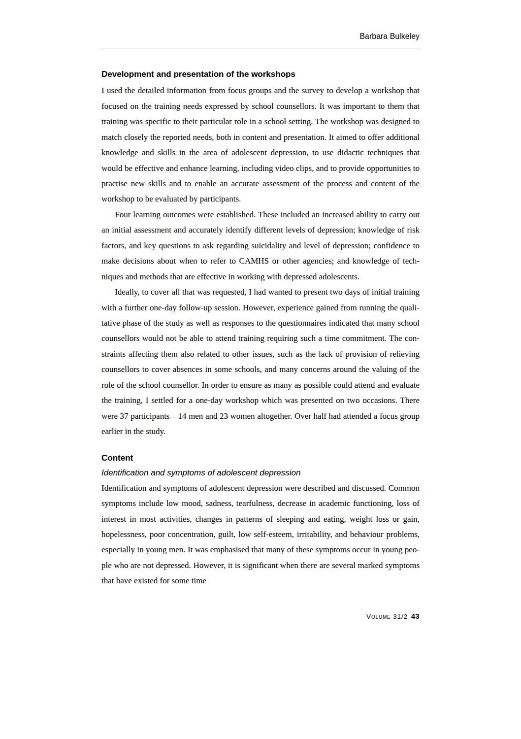Barbara Bulkeley
Development and presentation of the workshops
I used the detailed information from focus groups and the survey to develop a workshop that focused on the training needs expressed by school counsellors. It was important to them that training was specific to their particular role in a school setting. The workshop was designed to match closely the reported needs, both in content and presentation. It aimed to offer additional knowledge and skills in the area of adolescent depression, to use didactic techniques that would be effective and enhance learning, including video clips, and to provide opportunities to practise new skills and to enable an accurate assessment of the process and content of the workshop to be evaluated by participants.
Four learning outcomes were established. These included an increased ability to carry out an initial assessment and accurately identify different levels of depression; knowledge of risk factors, and key questions to ask regarding suicidality and level of depression; confidence to make decisions about when to refer to CAMHS or other agencies; and knowledge of techniques and methods that are effective in working with depressed adolescents.
Ideally, to cover all that was requested, I had wanted to present two days of initial training with a further one-day follow-up session. However, experience gained from running the qualitative phase of the study as well as responses to the questionnaires indicated that many school counsellors would not be able to attend training requiring such a time commitment. The constraints affecting them also related to other issues, such as the lack of provision of relieving counsellors to cover absences in some schools, and many concerns around the valuing of the role of the school counsellor. In order to ensure as many as possible could attend and evaluate the training, I settled for a one-day workshop which was presented on two occasions. There were 37 participants—14 men and 23 women altogether. Over half had attended a focus group earlier in the study.
Content
Identification and symptoms of adolescent depression
Identification and symptoms of adolescent depression were described and discussed. Common symptoms include low mood, sadness, tearfulness, decrease in academic functioning, loss of interest in most activities, changes in patterns of sleeping and eating, weight loss or gain, hopelessness, poor concentration, guilt, low self-esteem, irritability, and behaviour problems, especially in young men. It was emphasised that many of these symptoms occur in young people who are not depressed. However, it is significant when there are several marked symptoms that have existed for some time
Volume 31/243